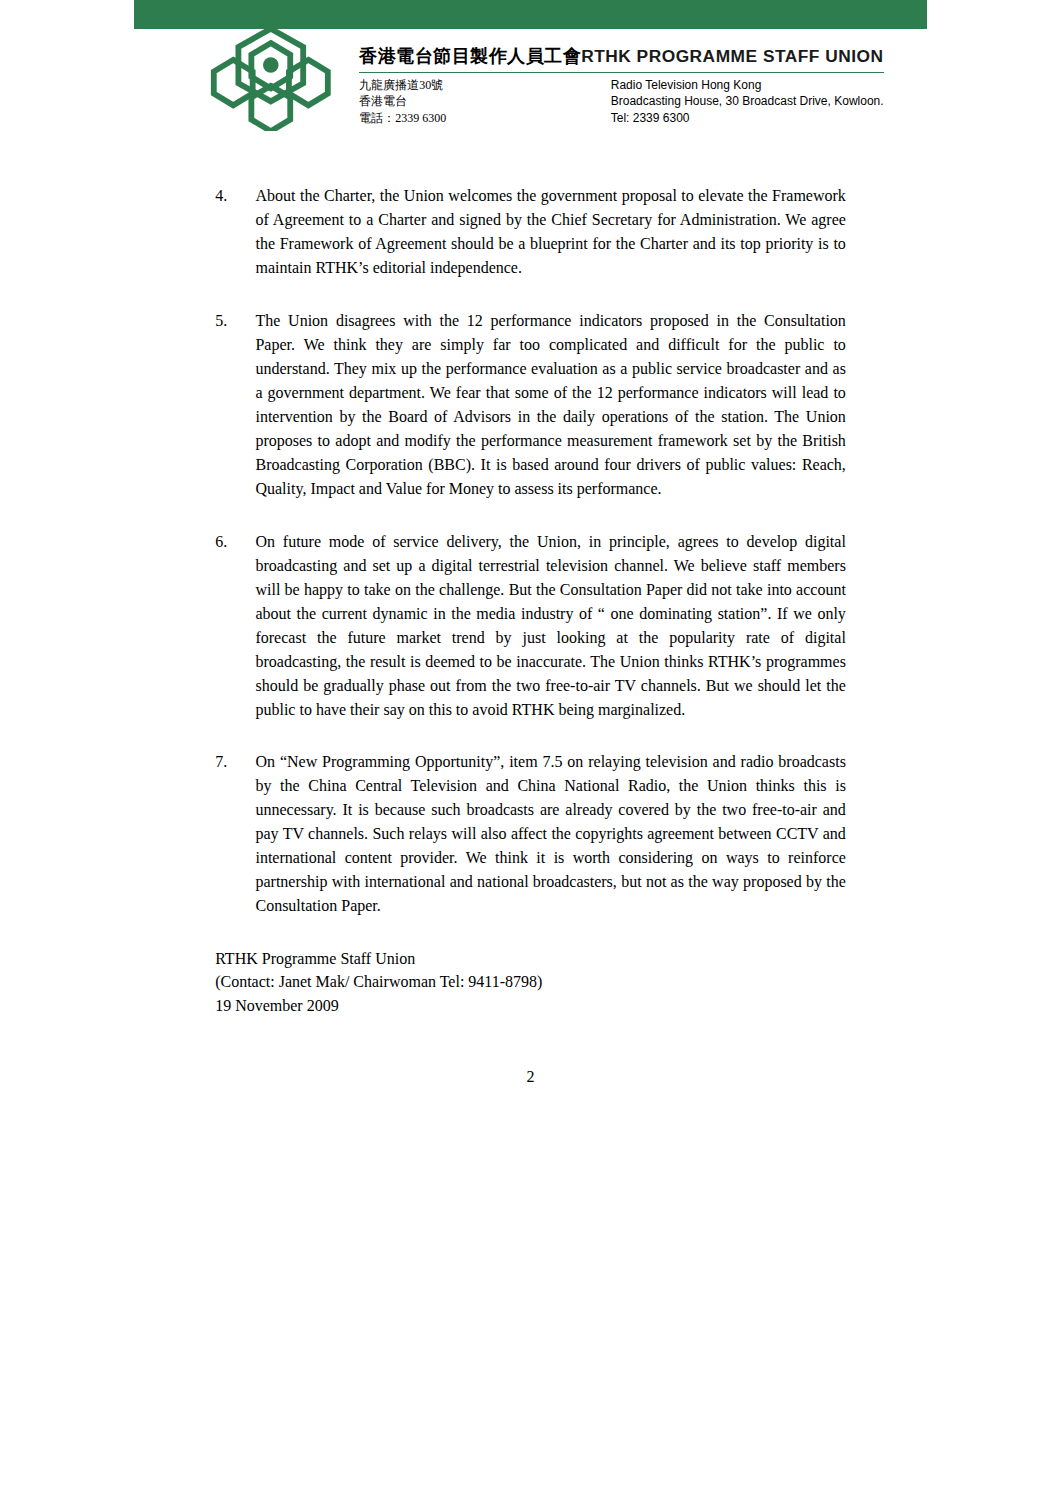香港電台節目製作人員工會 RTHK PROGRAMME STAFF UNION
九龍廣播道30號
香港電台
電話：2339 6300
Radio Television Hong Kong
Broadcasting House, 30 Broadcast Drive, Kowloon.
Tel: 2339 6300
4. About the Charter, the Union welcomes the government proposal to elevate the Framework of Agreement to a Charter and signed by the Chief Secretary for Administration. We agree the Framework of Agreement should be a blueprint for the Charter and its top priority is to maintain RTHK’s editorial independence.
5. The Union disagrees with the 12 performance indicators proposed in the Consultation Paper. We think they are simply far too complicated and difficult for the public to understand. They mix up the performance evaluation as a public service broadcaster and as a government department. We fear that some of the 12 performance indicators will lead to intervention by the Board of Advisors in the daily operations of the station. The Union proposes to adopt and modify the performance measurement framework set by the British Broadcasting Corporation (BBC). It is based around four drivers of public values: Reach, Quality, Impact and Value for Money to assess its performance.
6. On future mode of service delivery, the Union, in principle, agrees to develop digital broadcasting and set up a digital terrestrial television channel. We believe staff members will be happy to take on the challenge. But the Consultation Paper did not take into account about the current dynamic in the media industry of “ one dominating station”. If we only forecast the future market trend by just looking at the popularity rate of digital broadcasting, the result is deemed to be inaccurate. The Union thinks RTHK’s programmes should be gradually phase out from the two free-to-air TV channels. But we should let the public to have their say on this to avoid RTHK being marginalized.
7. On “New Programming Opportunity”, item 7.5 on relaying television and radio broadcasts by the China Central Television and China National Radio, the Union thinks this is unnecessary. It is because such broadcasts are already covered by the two free-to-air and pay TV channels. Such relays will also affect the copyrights agreement between CCTV and international content provider. We think it is worth considering on ways to reinforce partnership with international and national broadcasters, but not as the way proposed by the Consultation Paper.
RTHK Programme Staff Union
(Contact: Janet Mak/ Chairwoman Tel: 9411-8798)
19 November 2009
2